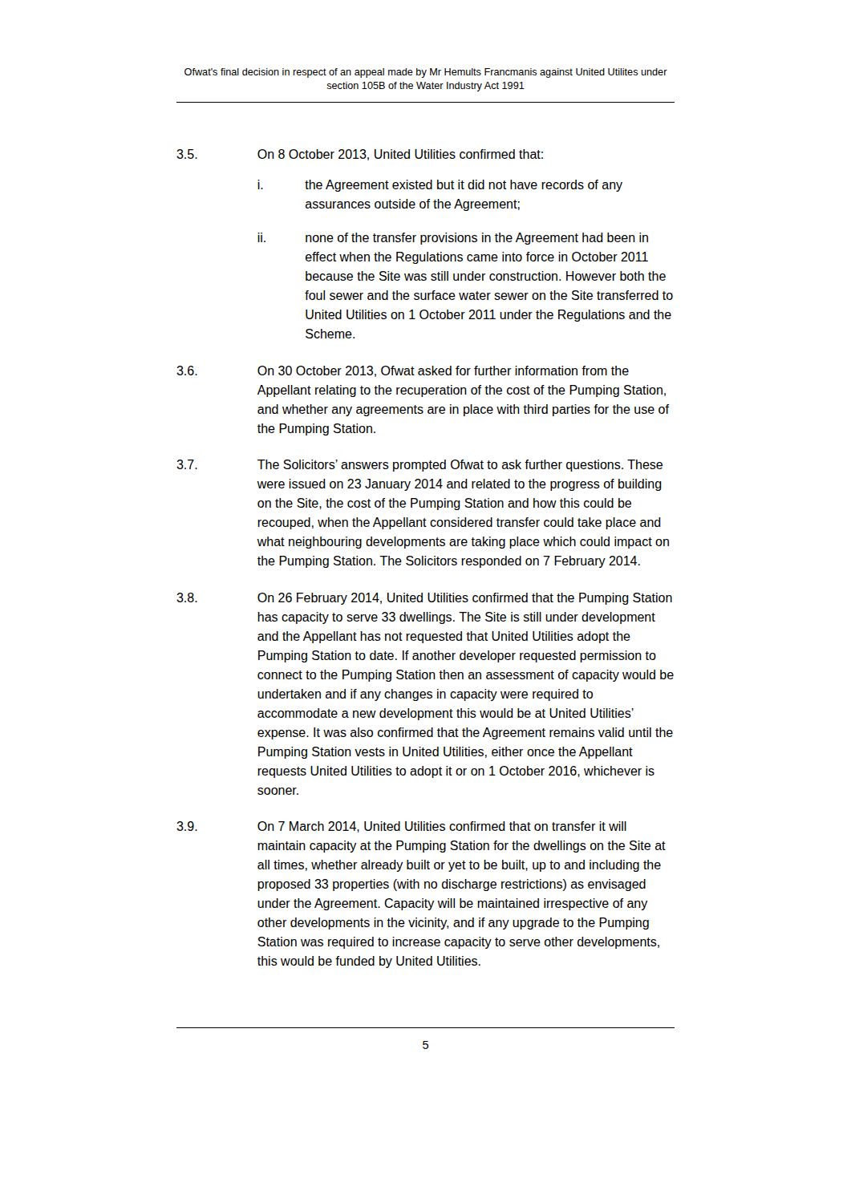Ofwat's final decision in respect of an appeal made by Mr Hemults Francmanis against United Utilites under
section 105B of the Water Industry Act 1991
3.5.
On 8 October 2013, United Utilities confirmed that:
i.
the Agreement existed but it did not have records of any assurances outside of the Agreement;
ii.
none of the transfer provisions in the Agreement had been in effect when the Regulations came into force in October 2011 because the Site was still under construction. However both the foul sewer and the surface water sewer on the Site transferred to United Utilities on 1 October 2011 under the Regulations and the Scheme.
3.6.
On 30 October 2013, Ofwat asked for further information from the Appellant relating to the recuperation of the cost of the Pumping Station, and whether any agreements are in place with third parties for the use of the Pumping Station.
3.7.
The Solicitors’ answers prompted Ofwat to ask further questions. These were issued on 23 January 2014 and related to the progress of building on the Site, the cost of the Pumping Station and how this could be recouped, when the Appellant considered transfer could take place and what neighbouring developments are taking place which could impact on the Pumping Station. The Solicitors responded on 7 February 2014.
3.8.
On 26 February 2014, United Utilities confirmed that the Pumping Station has capacity to serve 33 dwellings. The Site is still under development and the Appellant has not requested that United Utilities adopt the Pumping Station to date. If another developer requested permission to connect to the Pumping Station then an assessment of capacity would be undertaken and if any changes in capacity were required to accommodate a new development this would be at United Utilities’ expense. It was also confirmed that the Agreement remains valid until the Pumping Station vests in United Utilities, either once the Appellant requests United Utilities to adopt it or on 1 October 2016, whichever is sooner.
3.9.
On 7 March 2014, United Utilities confirmed that on transfer it will maintain capacity at the Pumping Station for the dwellings on the Site at all times, whether already built or yet to be built, up to and including the proposed 33 properties (with no discharge restrictions) as envisaged under the Agreement. Capacity will be maintained irrespective of any other developments in the vicinity, and if any upgrade to the Pumping Station was required to increase capacity to serve other developments, this would be funded by United Utilities.
5